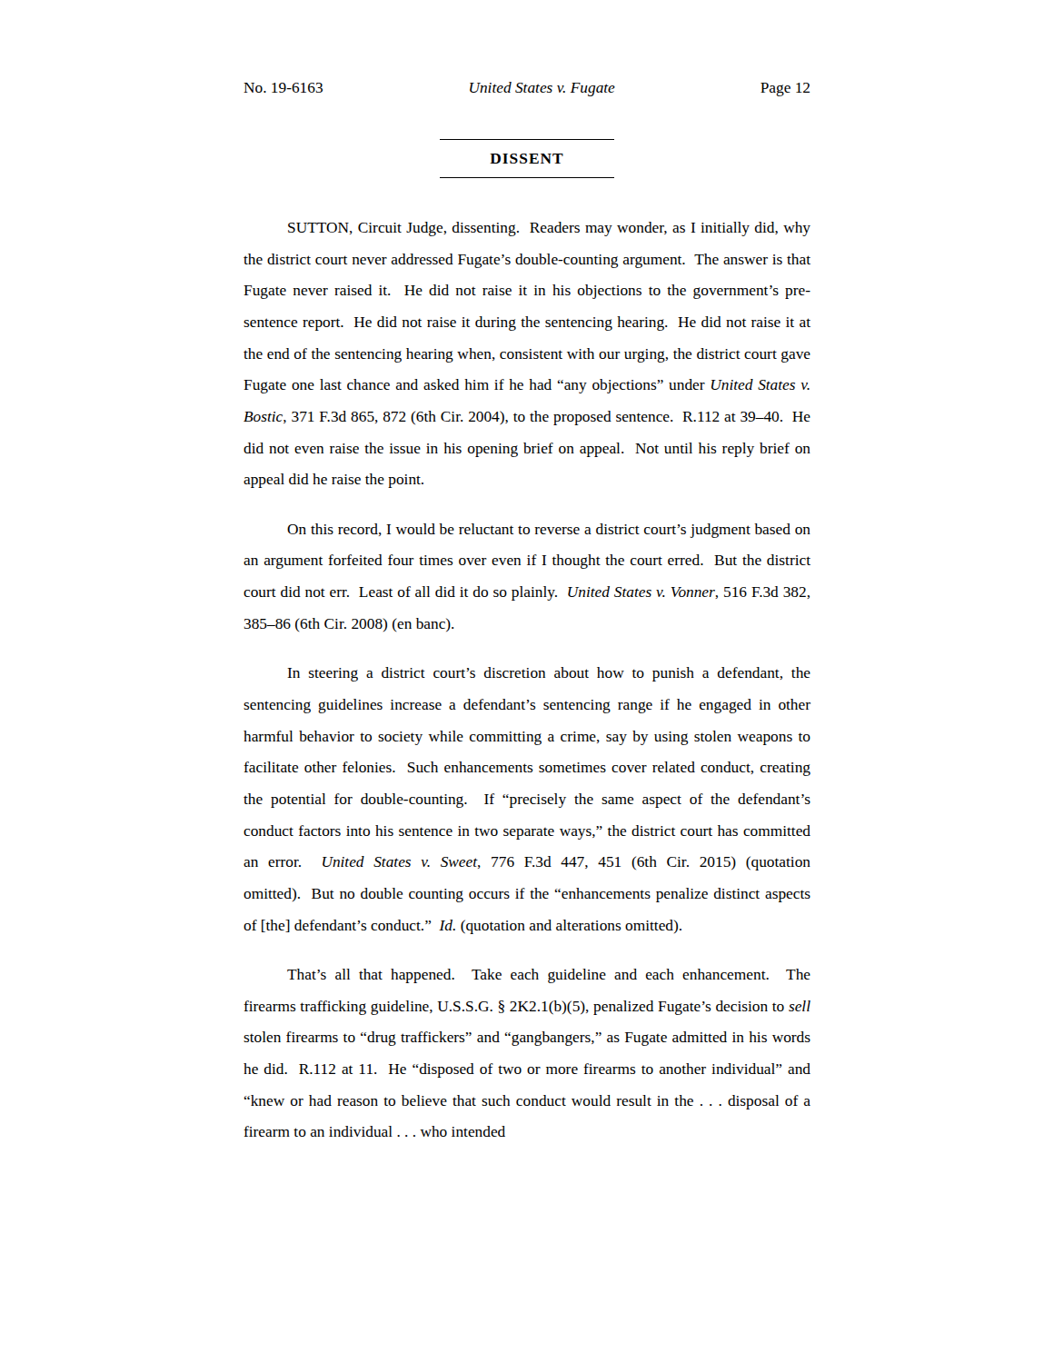No. 19-6163 United States v. Fugate Page 12
DISSENT
SUTTON, Circuit Judge, dissenting. Readers may wonder, as I initially did, why the district court never addressed Fugate’s double-counting argument. The answer is that Fugate never raised it. He did not raise it in his objections to the government’s pre-sentence report. He did not raise it during the sentencing hearing. He did not raise it at the end of the sentencing hearing when, consistent with our urging, the district court gave Fugate one last chance and asked him if he had “any objections” under United States v. Bostic, 371 F.3d 865, 872 (6th Cir. 2004), to the proposed sentence. R.112 at 39–40. He did not even raise the issue in his opening brief on appeal. Not until his reply brief on appeal did he raise the point.
On this record, I would be reluctant to reverse a district court’s judgment based on an argument forfeited four times over even if I thought the court erred. But the district court did not err. Least of all did it do so plainly. United States v. Vonner, 516 F.3d 382, 385–86 (6th Cir. 2008) (en banc).
In steering a district court’s discretion about how to punish a defendant, the sentencing guidelines increase a defendant’s sentencing range if he engaged in other harmful behavior to society while committing a crime, say by using stolen weapons to facilitate other felonies. Such enhancements sometimes cover related conduct, creating the potential for double-counting. If “precisely the same aspect of the defendant’s conduct factors into his sentence in two separate ways,” the district court has committed an error. United States v. Sweet, 776 F.3d 447, 451 (6th Cir. 2015) (quotation omitted). But no double counting occurs if the “enhancements penalize distinct aspects of [the] defendant’s conduct.” Id. (quotation and alterations omitted).
That’s all that happened. Take each guideline and each enhancement. The firearms trafficking guideline, U.S.S.G. § 2K2.1(b)(5), penalized Fugate’s decision to sell stolen firearms to “drug traffickers” and “gangbangers,” as Fugate admitted in his words he did. R.112 at 11. He “disposed of two or more firearms to another individual” and “knew or had reason to believe that such conduct would result in the . . . disposal of a firearm to an individual . . . who intended